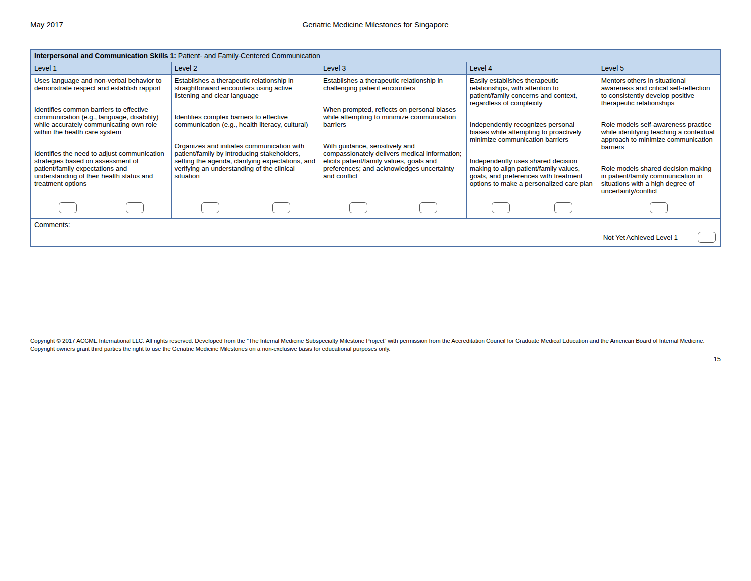May 2017
Geriatric Medicine Milestones for Singapore
| Interpersonal and Communication Skills 1: Patient- and Family-Centered Communication |
| --- |
| Level 1 | Level 2 | Level 3 | Level 4 | Level 5 |
| Uses language and non-verbal behavior to demonstrate respect and establish rapport Identifies common barriers to effective communication (e.g., language, disability) while accurately communicating own role within the health care system Identifies the need to adjust communication strategies based on assessment of patient/family expectations and understanding of their health status and treatment options | Establishes a therapeutic relationship in straightforward encounters using active listening and clear language Identifies complex barriers to effective communication (e.g., health literacy, cultural) Organizes and initiates communication with patient/family by introducing stakeholders, setting the agenda, clarifying expectations, and verifying an understanding of the clinical situation | Establishes a therapeutic relationship in challenging patient encounters When prompted, reflects on personal biases while attempting to minimize communication barriers With guidance, sensitively and compassionately delivers medical information; elicits patient/family values, goals and preferences; and acknowledges uncertainty and conflict | Easily establishes therapeutic relationships, with attention to patient/family concerns and context, regardless of complexity Independently recognizes personal biases while attempting to proactively minimize communication barriers Independently uses shared decision making to align patient/family values, goals, and preferences with treatment options to make a personalized care plan | Mentors others in situational awareness and critical self-reflection to consistently develop positive therapeutic relationships Role models self-awareness practice while identifying teaching a contextual approach to minimize communication barriers Role models shared decision making in patient/family communication in situations with a high degree of uncertainty/conflict |
| Comments: Not Yet Achieved Level 1 |
Copyright © 2017 ACGME International LLC. All rights reserved. Developed from the “The Internal Medicine Subspecialty Milestone Project” with permission from the Accreditation Council for Graduate Medical Education and the American Board of Internal Medicine. Copyright owners grant third parties the right to use the Geriatric Medicine Milestones on a non-exclusive basis for educational purposes only.
15